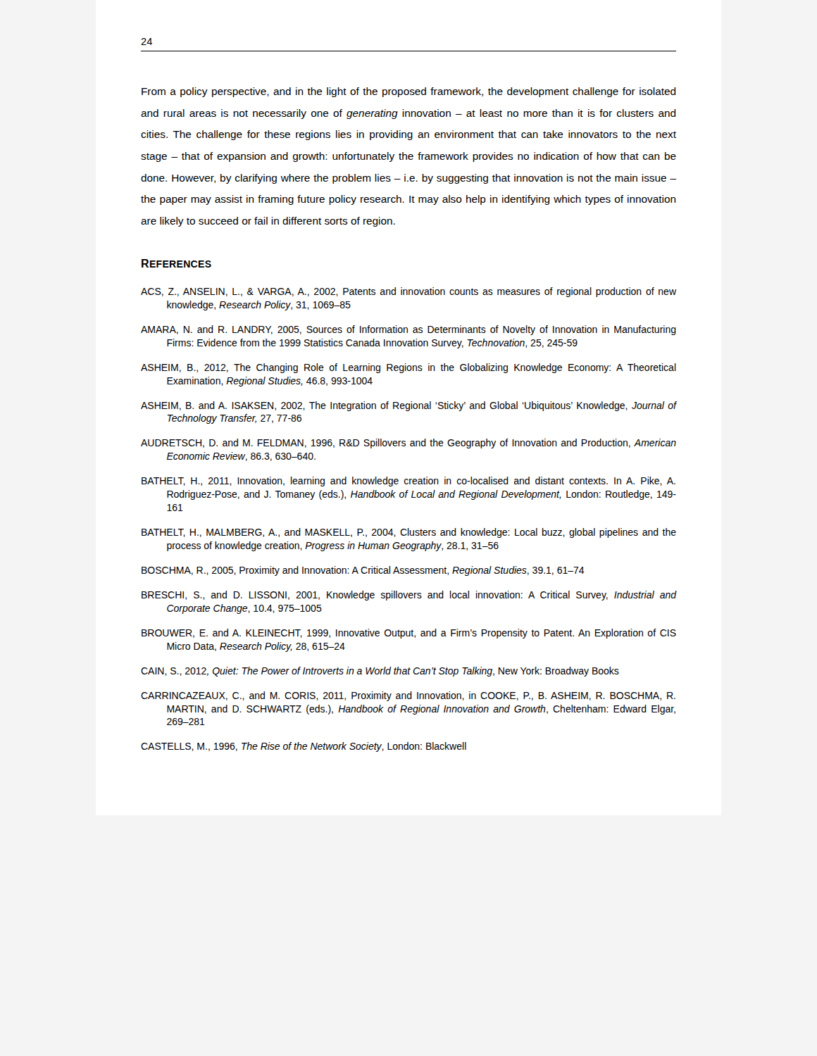24
From a policy perspective, and in the light of the proposed framework, the development challenge for isolated and rural areas is not necessarily one of generating innovation – at least no more than it is for clusters and cities. The challenge for these regions lies in providing an environment that can take innovators to the next stage – that of expansion and growth: unfortunately the framework provides no indication of how that can be done. However, by clarifying where the problem lies – i.e. by suggesting that innovation is not the main issue – the paper may assist in framing future policy research. It may also help in identifying which types of innovation are likely to succeed or fail in different sorts of region.
REFERENCES
ACS, Z., ANSELIN, L., & VARGA, A., 2002, Patents and innovation counts as measures of regional production of new knowledge, Research Policy, 31, 1069–85
AMARA, N. and R. LANDRY, 2005, Sources of Information as Determinants of Novelty of Innovation in Manufacturing Firms: Evidence from the 1999 Statistics Canada Innovation Survey, Technovation, 25, 245-59
ASHEIM, B., 2012, The Changing Role of Learning Regions in the Globalizing Knowledge Economy: A Theoretical Examination, Regional Studies, 46.8, 993-1004
ASHEIM, B. and A. ISAKSEN, 2002, The Integration of Regional ‘Sticky’ and Global ‘Ubiquitous’ Knowledge, Journal of Technology Transfer, 27, 77-86
AUDRETSCH, D. and M. FELDMAN, 1996, R&D Spillovers and the Geography of Innovation and Production, American Economic Review, 86.3, 630–640.
BATHELT, H., 2011, Innovation, learning and knowledge creation in co-localised and distant contexts. In A. Pike, A. Rodriguez-Pose, and J. Tomaney (eds.), Handbook of Local and Regional Development, London: Routledge, 149-161
BATHELT, H., MALMBERG, A., and MASKELL, P., 2004, Clusters and knowledge: Local buzz, global pipelines and the process of knowledge creation, Progress in Human Geography, 28.1, 31–56
BOSCHMA, R., 2005, Proximity and Innovation: A Critical Assessment, Regional Studies, 39.1, 61–74
BRESCHI, S., and D. LISSONI, 2001, Knowledge spillovers and local innovation: A Critical Survey, Industrial and Corporate Change, 10.4, 975–1005
BROUWER, E. and A. KLEINECHT, 1999, Innovative Output, and a Firm’s Propensity to Patent. An Exploration of CIS Micro Data, Research Policy, 28, 615–24
CAIN, S., 2012, Quiet: The Power of Introverts in a World that Can’t Stop Talking, New York: Broadway Books
CARRINCAZEAUX, C., and M. CORIS, 2011, Proximity and Innovation, in COOKE, P., B. ASHEIM, R. BOSCHMA, R. MARTIN, and D. SCHWARTZ (eds.), Handbook of Regional Innovation and Growth, Cheltenham: Edward Elgar, 269–281
CASTELLS, M., 1996, The Rise of the Network Society, London: Blackwell